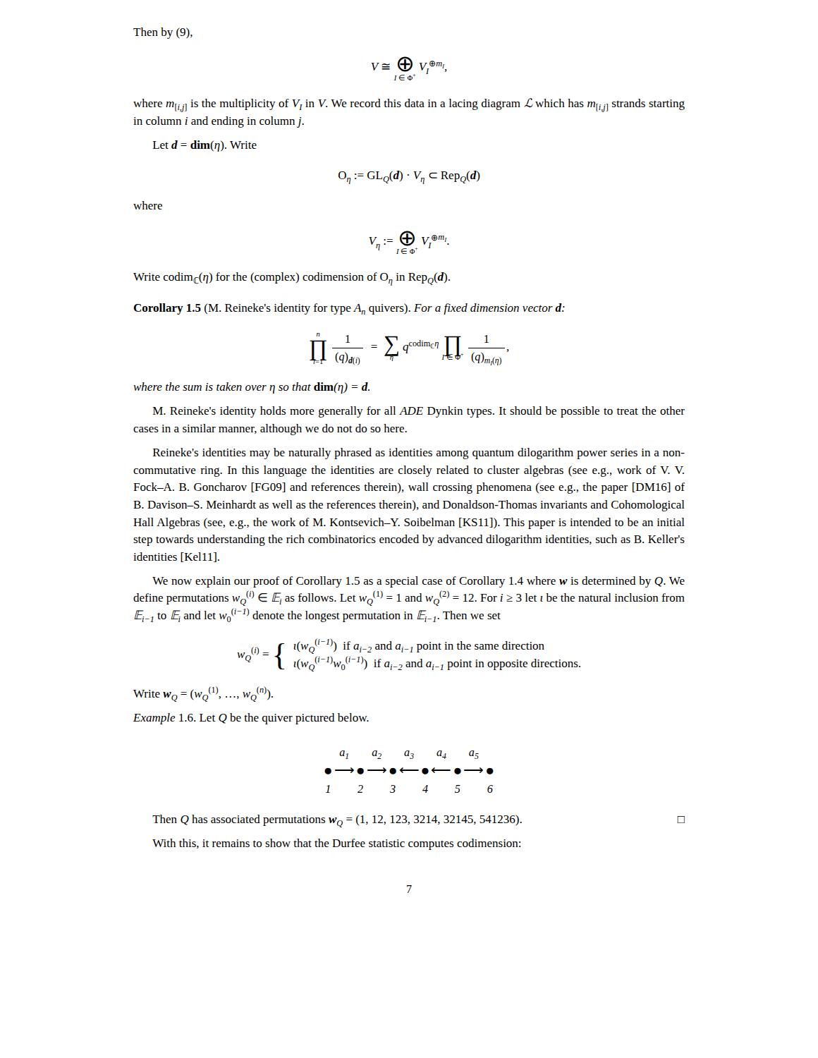Then by (9),
V ≅ ⊕ I ∈ Φ+ VI⊕mI,
where m[i,j] is the multiplicity of VI in V. We record this data in a lacing diagram ℒ which has m[i,j] strands starting in column i and ending in column j.
Let d = dim(η). Write
Oη := GLQ(d) · Vη ⊂ RepQ(d)
where
Vη := ⊕ I ∈ Φ+ VI⊕mI.
Write codimℂ(η) for the (complex) codimension of Oη in RepQ(d).
Corollary 1.5 (M. Reineke's identity for type An quivers). For a fixed dimension vector d:
n ∏ i=1 1(q)d(i) = ∑ η qcodimℂη ∏ I ∈ Φ+ 1(q)mI(η),
where the sum is taken over η so that dim(η) = d.
M. Reineke's identity holds more generally for all ADE Dynkin types. It should be possible to treat the other cases in a similar manner, although we do not do so here.
Reineke's identities may be naturally phrased as identities among quantum dilogarithm power series in a non-commutative ring. In this language the identities are closely related to cluster algebras (see e.g., work of V. V. Fock–A. B. Goncharov [FG09] and references therein), wall crossing phenomena (see e.g., the paper [DM16] of B. Davison–S. Meinhardt as well as the references therein), and Donaldson-Thomas invariants and Cohomological Hall Algebras (see, e.g., the work of M. Kontsevich–Y. Soibelman [KS11]). This paper is intended to be an initial step towards understanding the rich combinatorics encoded by advanced dilogarithm identities, such as B. Keller's identities [Kel11].
We now explain our proof of Corollary 1.5 as a special case of Corollary 1.4 where w is determined by Q. We define permutations wQ(i) ∈ 𝔼i as follows. Let wQ(1) = 1 and wQ(2) = 12. For i ≥ 3 let ι be the natural inclusion from 𝔼i−1 to 𝔼i and let w0(i−1) denote the longest permutation in 𝔼i−1. Then we set
wQ(i) = { ι(wQ(i−1)) if ai−2 and ai−1 point in the same direction ι(wQ(i−1)w0(i−1)) if ai−2 and ai−1 point in opposite directions.
Write wQ = (wQ(1), …, wQ(n)).
Example 1.6. Let Q be the quiver pictured below.
| | a 1 | | a 2 | | a 3 | | a 4 | | a 5 | |
| ● | ⟶ | ● | ⟶ | ● | ⟵ | ● | ⟵ | ● | ⟶ | ● |
| 1 | | 2 | | 3 | | 4 | | 5 | | 6 |
Then Q has associated permutations wQ = (1, 12, 123, 3214, 32145, 541236). □
With this, it remains to show that the Durfee statistic computes codimension:
7